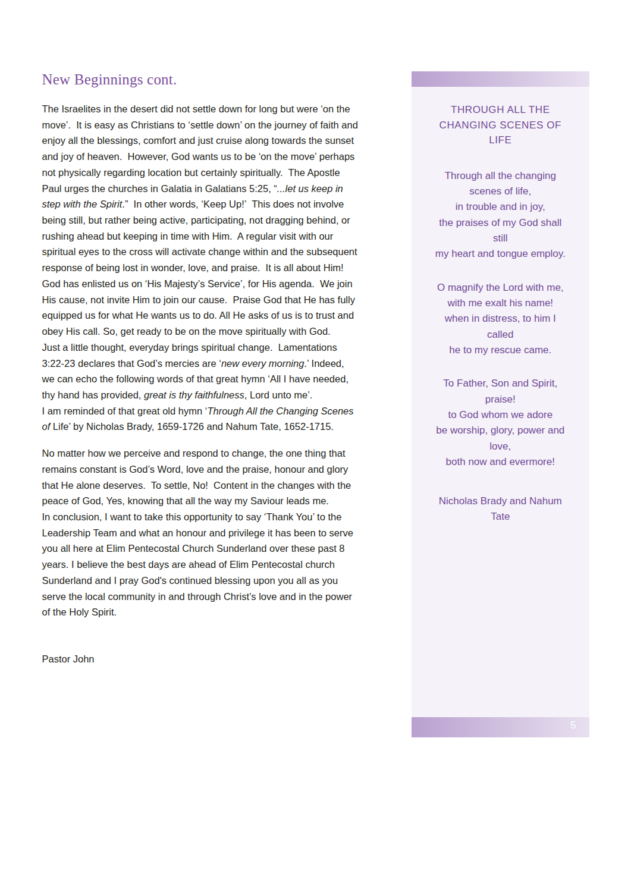New Beginnings cont.
The Israelites in the desert did not settle down for long but were ‘on the move’. It is easy as Christians to ‘settle down’ on the journey of faith and enjoy all the blessings, comfort and just cruise along towards the sunset and joy of heaven. However, God wants us to be ‘on the move’ perhaps not physically regarding location but certainly spiritually. The Apostle Paul urges the churches in Galatia in Galatians 5:25, “...let us keep in step with the Spirit.” In other words, ‘Keep Up!’ This does not involve being still, but rather being active, participating, not dragging behind, or rushing ahead but keeping in time with Him. A regular visit with our spiritual eyes to the cross will activate change within and the subsequent response of being lost in wonder, love, and praise. It is all about Him! God has enlisted us on ‘His Majesty’s Service’, for His agenda. We join His cause, not invite Him to join our cause. Praise God that He has fully equipped us for what He wants us to do. All He asks of us is to trust and obey His call. So, get ready to be on the move spiritually with God.
Just a little thought, everyday brings spiritual change. Lamentations 3:22-23 declares that God’s mercies are ‘new every morning.’ Indeed, we can echo the following words of that great hymn ‘All I have needed, thy hand has provided, great is thy faithfulness, Lord unto me’.
I am reminded of that great old hymn ‘Through All the Changing Scenes of Life’ by Nicholas Brady, 1659-1726 and Nahum Tate, 1652-1715.
No matter how we perceive and respond to change, the one thing that remains constant is God’s Word, love and the praise, honour and glory that He alone deserves. To settle, No! Content in the changes with the peace of God, Yes, knowing that all the way my Saviour leads me.
In conclusion, I want to take this opportunity to say ‘Thank You’ to the Leadership Team and what an honour and privilege it has been to serve you all here at Elim Pentecostal Church Sunderland over these past 8 years. I believe the best days are ahead of Elim Pentecostal church Sunderland and I pray God's continued blessing upon you all as you serve the local community in and through Christ’s love and in the power of the Holy Spirit.
Pastor John
THROUGH ALL THE CHANGING SCENES OF LIFE
Through all the changing scenes of life,
in trouble and in joy,
the praises of my God shall still
my heart and tongue employ.
O magnify the Lord with me,
with me exalt his name!
when in distress, to him I called
he to my rescue came.
To Father, Son and Spirit, praise!
to God whom we adore
be worship, glory, power and love,
both now and evermore!
Nicholas Brady and Nahum Tate
5